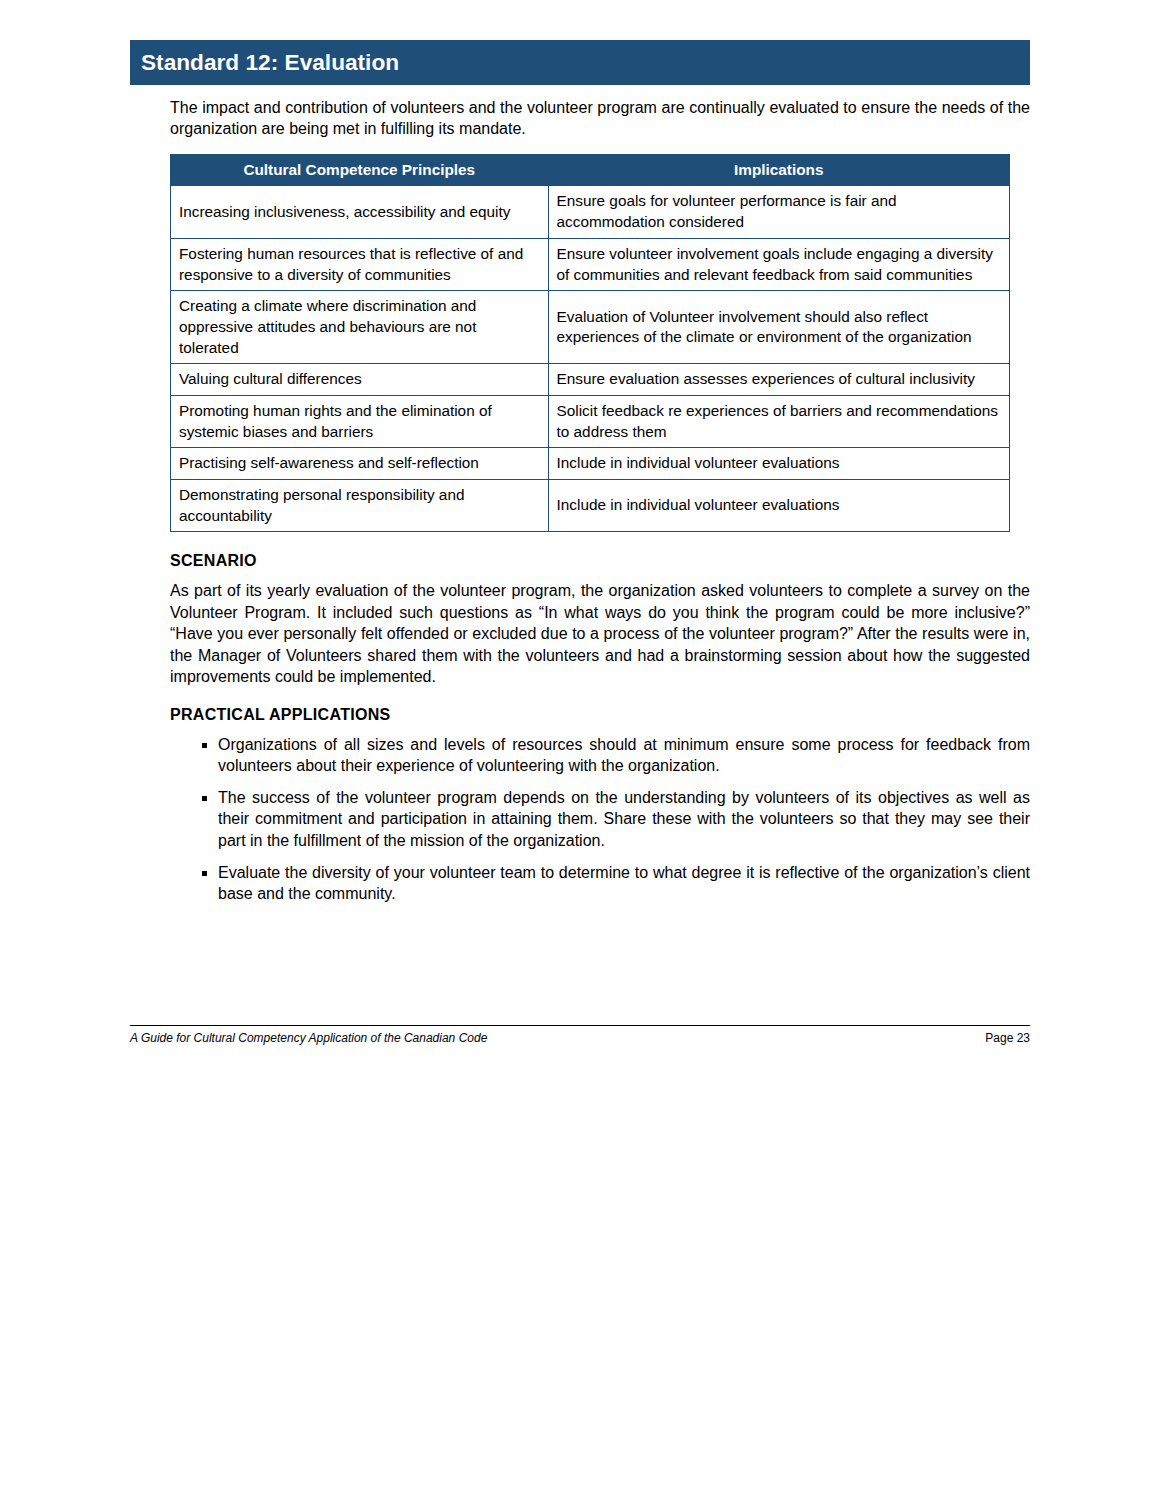Standard 12: Evaluation
The impact and contribution of volunteers and the volunteer program are continually evaluated to ensure the needs of the organization are being met in fulfilling its mandate.
| Cultural Competence Principles | Implications |
| --- | --- |
| Increasing inclusiveness, accessibility and equity | Ensure goals for volunteer performance is fair and accommodation considered |
| Fostering human resources that is reflective of and responsive to a diversity of communities | Ensure volunteer involvement goals include engaging a diversity of communities and relevant feedback from said communities |
| Creating a climate where discrimination and oppressive attitudes and behaviours are not tolerated | Evaluation of Volunteer involvement should also reflect experiences of the climate or environment of the organization |
| Valuing cultural differences | Ensure evaluation assesses experiences of cultural inclusivity |
| Promoting human rights and the elimination of systemic biases and barriers | Solicit feedback re experiences of barriers and recommendations to address them |
| Practising self-awareness and self-reflection | Include in individual volunteer evaluations |
| Demonstrating personal responsibility and accountability | Include in individual volunteer evaluations |
SCENARIO
As part of its yearly evaluation of the volunteer program, the organization asked volunteers to complete a survey on the Volunteer Program. It included such questions as “In what ways do you think the program could be more inclusive?” “Have you ever personally felt offended or excluded due to a process of the volunteer program?” After the results were in, the Manager of Volunteers shared them with the volunteers and had a brainstorming session about how the suggested improvements could be implemented.
PRACTICAL APPLICATIONS
Organizations of all sizes and levels of resources should at minimum ensure some process for feedback from volunteers about their experience of volunteering with the organization.
The success of the volunteer program depends on the understanding by volunteers of its objectives as well as their commitment and participation in attaining them. Share these with the volunteers so that they may see their part in the fulfillment of the mission of the organization.
Evaluate the diversity of your volunteer team to determine to what degree it is reflective of the organization’s client base and the community.
A Guide for Cultural Competency Application of the Canadian Code Page 23